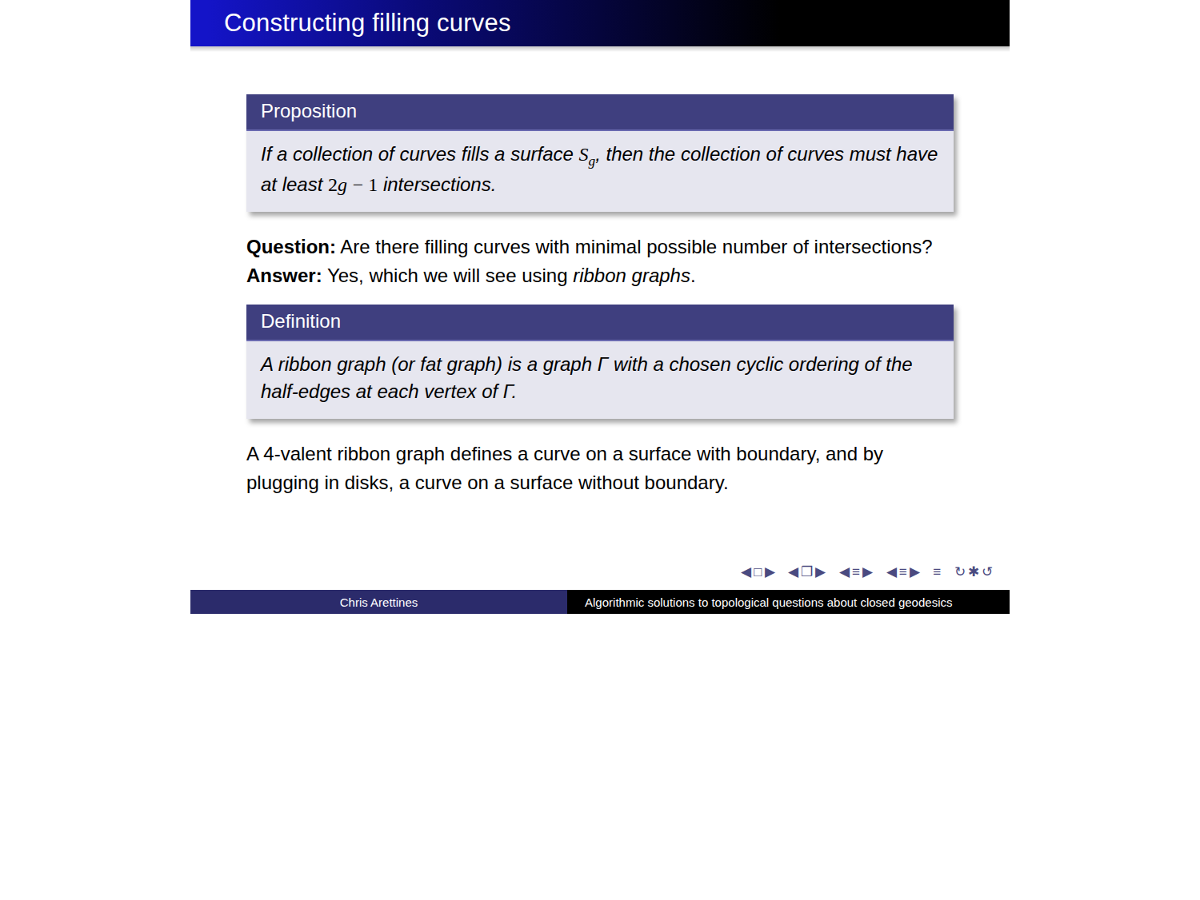Constructing filling curves
Proposition
If a collection of curves fills a surface Sg, then the collection of curves must have at least 2 g − 1 intersections.
Question: Are there filling curves with minimal possible number of intersections?
Answer: Yes, which we will see using ribbon graphs.
Definition
A ribbon graph (or fat graph) is a graph Γ with a chosen cyclic ordering of the half-edges at each vertex of Γ.
A 4-valent ribbon graph defines a curve on a surface with boundary, and by plugging in disks, a curve on a surface without boundary.
◀□▶ ◀❐▶ ◀≡▶ ◀≡▶ ≡ ↻✱↺
Chris Arettines
Algorithmic solutions to topological questions about closed geodesics